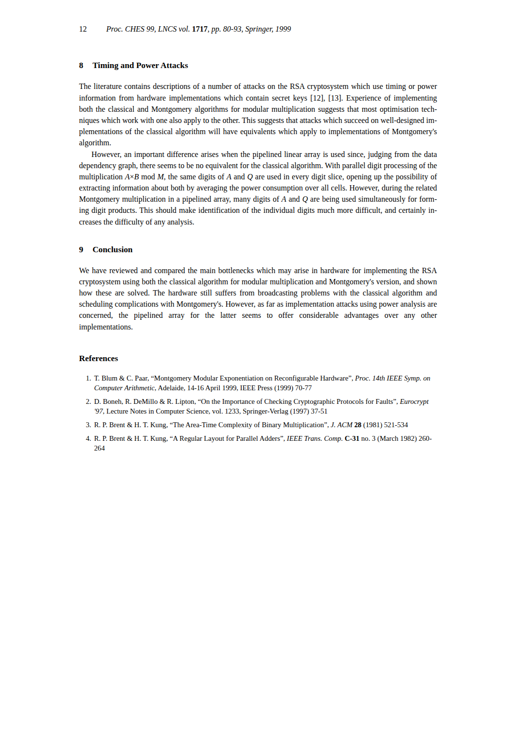12 Proc. CHES 99, LNCS vol. 1717, pp. 80-93, Springer, 1999
8 Timing and Power Attacks
The literature contains descriptions of a number of attacks on the RSA cryptosystem which use timing or power information from hardware implementations which contain secret keys [12], [13]. Experience of implementing both the classical and Montgomery algorithms for modular multiplication suggests that most optimisation techniques which work with one also apply to the other. This suggests that attacks which succeed on well-designed implementations of the classical algorithm will have equivalents which apply to implementations of Montgomery's algorithm.
However, an important difference arises when the pipelined linear array is used since, judging from the data dependency graph, there seems to be no equivalent for the classical algorithm. With parallel digit processing of the multiplication A×B mod M, the same digits of A and Q are used in every digit slice, opening up the possibility of extracting information about both by averaging the power consumption over all cells. However, during the related Montgomery multiplication in a pipelined array, many digits of A and Q are being used simultaneously for forming digit products. This should make identification of the individual digits much more difficult, and certainly increases the difficulty of any analysis.
9 Conclusion
We have reviewed and compared the main bottlenecks which may arise in hardware for implementing the RSA cryptosystem using both the classical algorithm for modular multiplication and Montgomery's version, and shown how these are solved. The hardware still suffers from broadcasting problems with the classical algorithm and scheduling complications with Montgomery's. However, as far as implementation attacks using power analysis are concerned, the pipelined array for the latter seems to offer considerable advantages over any other implementations.
References
1 T. Blum & C. Paar, “Montgomery Modular Exponentiation on Reconfigurable Hardware”, Proc. 14th IEEE Symp. on Computer Arithmetic, Adelaide, 14-16 April 1999, IEEE Press (1999) 70-77
2 D. Boneh, R. DeMillo & R. Lipton, “On the Importance of Checking Cryptographic Protocols for Faults”, Eurocrypt '97, Lecture Notes in Computer Science, vol. 1233, Springer-Verlag (1997) 37-51
3 R. P. Brent & H. T. Kung, “The Area-Time Complexity of Binary Multiplication”, J. ACM 28 (1981) 521-534
4 R. P. Brent & H. T. Kung, “A Regular Layout for Parallel Adders”, IEEE Trans. Comp. C-31 no. 3 (March 1982) 260-264